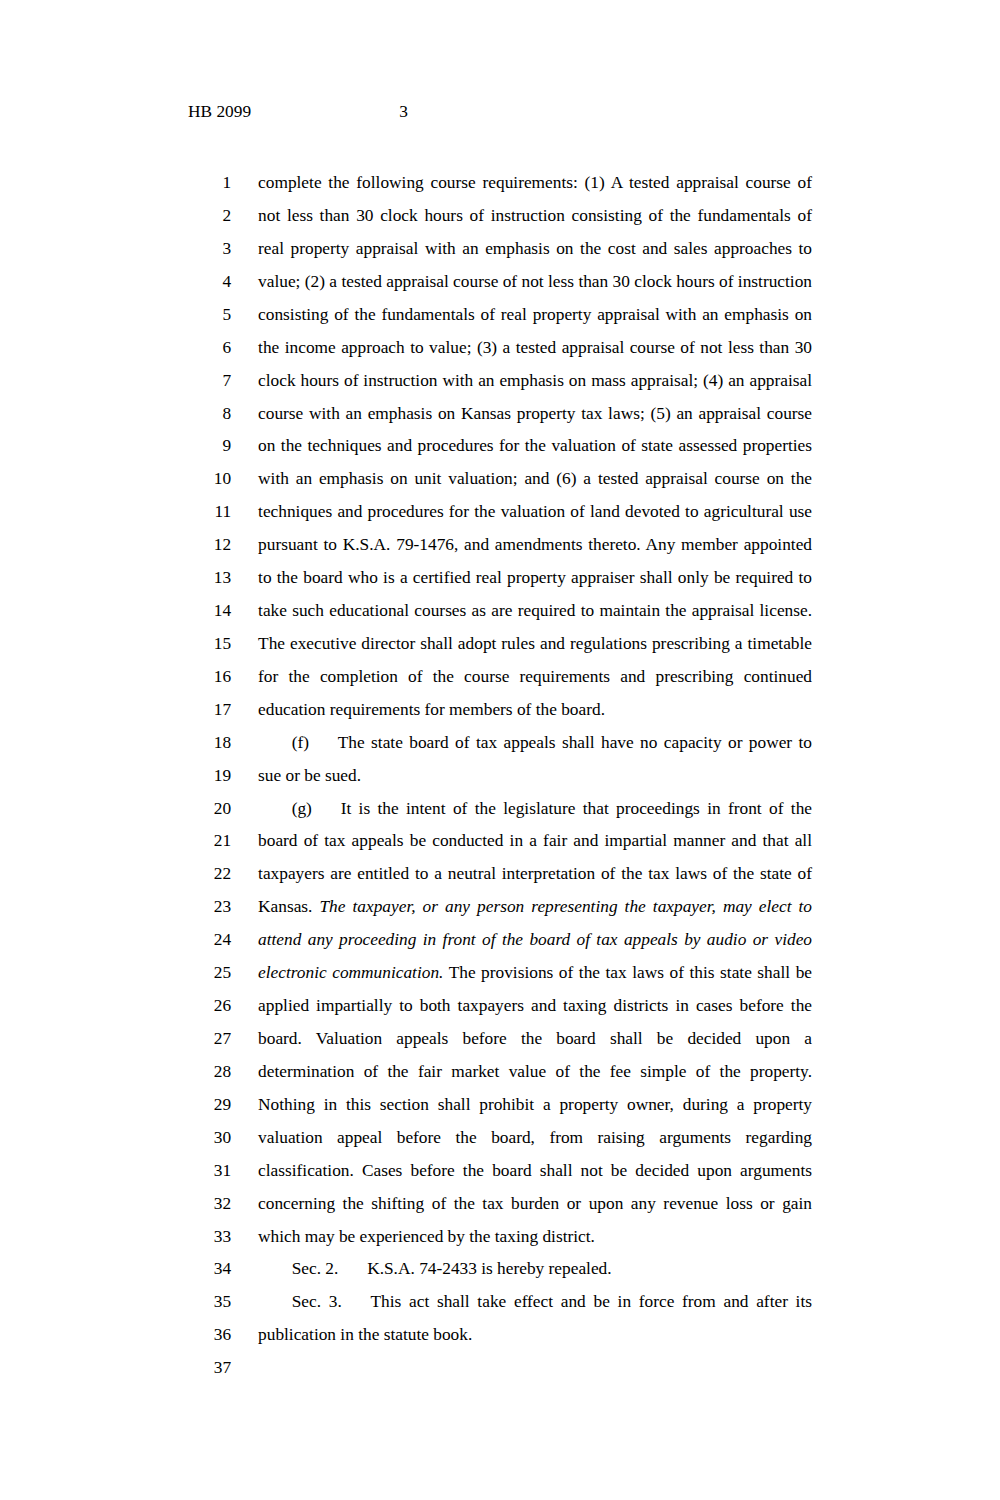HB 2099 3
1
2
3
4
5
6
7
8
9
10
11
12
13
14
15
16
17
18
19
20
21
22
23
24
25
26
27
28
29
30
31
32
33
34
35
36
37
complete the following course requirements: (1) A tested appraisal course of not less than 30 clock hours of instruction consisting of the fundamentals of real property appraisal with an emphasis on the cost and sales approaches to value; (2) a tested appraisal course of not less than 30 clock hours of instruction consisting of the fundamentals of real property appraisal with an emphasis on the income approach to value; (3) a tested appraisal course of not less than 30 clock hours of instruction with an emphasis on mass appraisal; (4) an appraisal course with an emphasis on Kansas property tax laws; (5) an appraisal course on the techniques and procedures for the valuation of state assessed properties with an emphasis on unit valuation; and (6) a tested appraisal course on the techniques and procedures for the valuation of land devoted to agricultural use pursuant to K.S.A. 79-1476, and amendments thereto. Any member appointed to the board who is a certified real property appraiser shall only be required to take such educational courses as are required to maintain the appraisal license. The executive director shall adopt rules and regulations prescribing a timetable for the completion of the course requirements and prescribing continued education requirements for members of the board.
(f) The state board of tax appeals shall have no capacity or power to sue or be sued.
(g) It is the intent of the legislature that proceedings in front of the board of tax appeals be conducted in a fair and impartial manner and that all taxpayers are entitled to a neutral interpretation of the tax laws of the state of Kansas. The taxpayer, or any person representing the taxpayer, may elect to attend any proceeding in front of the board of tax appeals by audio or video electronic communication. The provisions of the tax laws of this state shall be applied impartially to both taxpayers and taxing districts in cases before the board. Valuation appeals before the board shall be decided upon a determination of the fair market value of the fee simple of the property. Nothing in this section shall prohibit a property owner, during a property valuation appeal before the board, from raising arguments regarding classification. Cases before the board shall not be decided upon arguments concerning the shifting of the tax burden or upon any revenue loss or gain which may be experienced by the taxing district.
Sec. 2. K.S.A. 74-2433 is hereby repealed.
Sec. 3. This act shall take effect and be in force from and after its publication in the statute book.